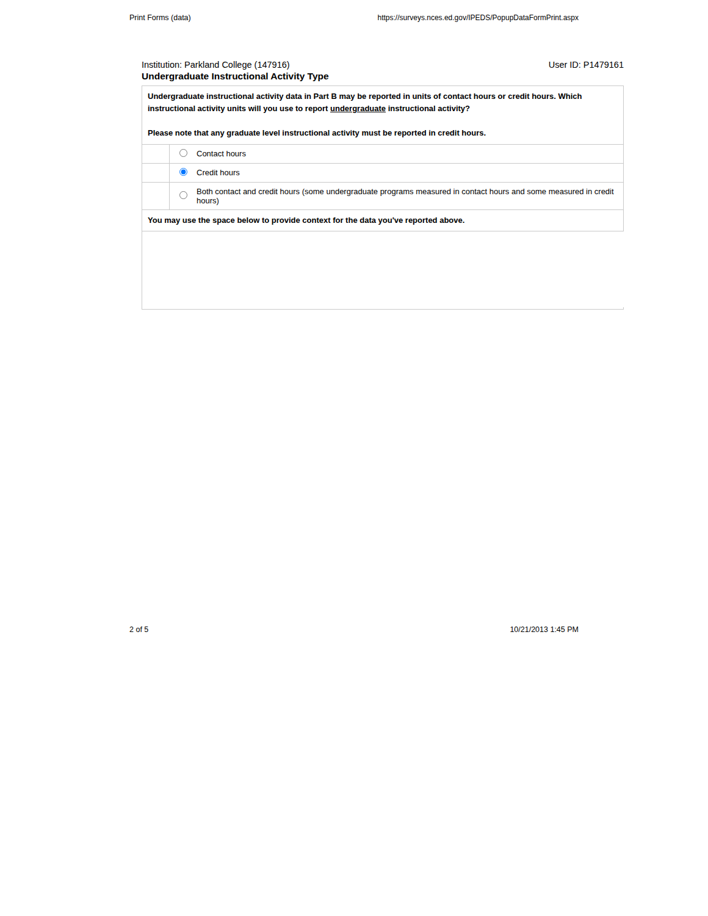Print Forms (data)
https://surveys.nces.ed.gov/IPEDS/PopupDataFormPrint.aspx
Institution: Parkland College (147916) User ID: P1479161
Undergraduate Instructional Activity Type
| Undergraduate instructional activity data in Part B may be reported in units of contact hours or credit hours. Which instructional activity units will you use to report undergraduate instructional activity? Please note that any graduate level instructional activity must be reported in credit hours. |
| | / / Contact hours / |
| | / / Credit hours / |
| | / / Both contact and credit hours (some undergraduate programs measured in contact hours and some measured in credit hours) / |
| You may use the space below to provide context for the data you've reported above. |
2 of 5 10/21/2013 1:45 PM